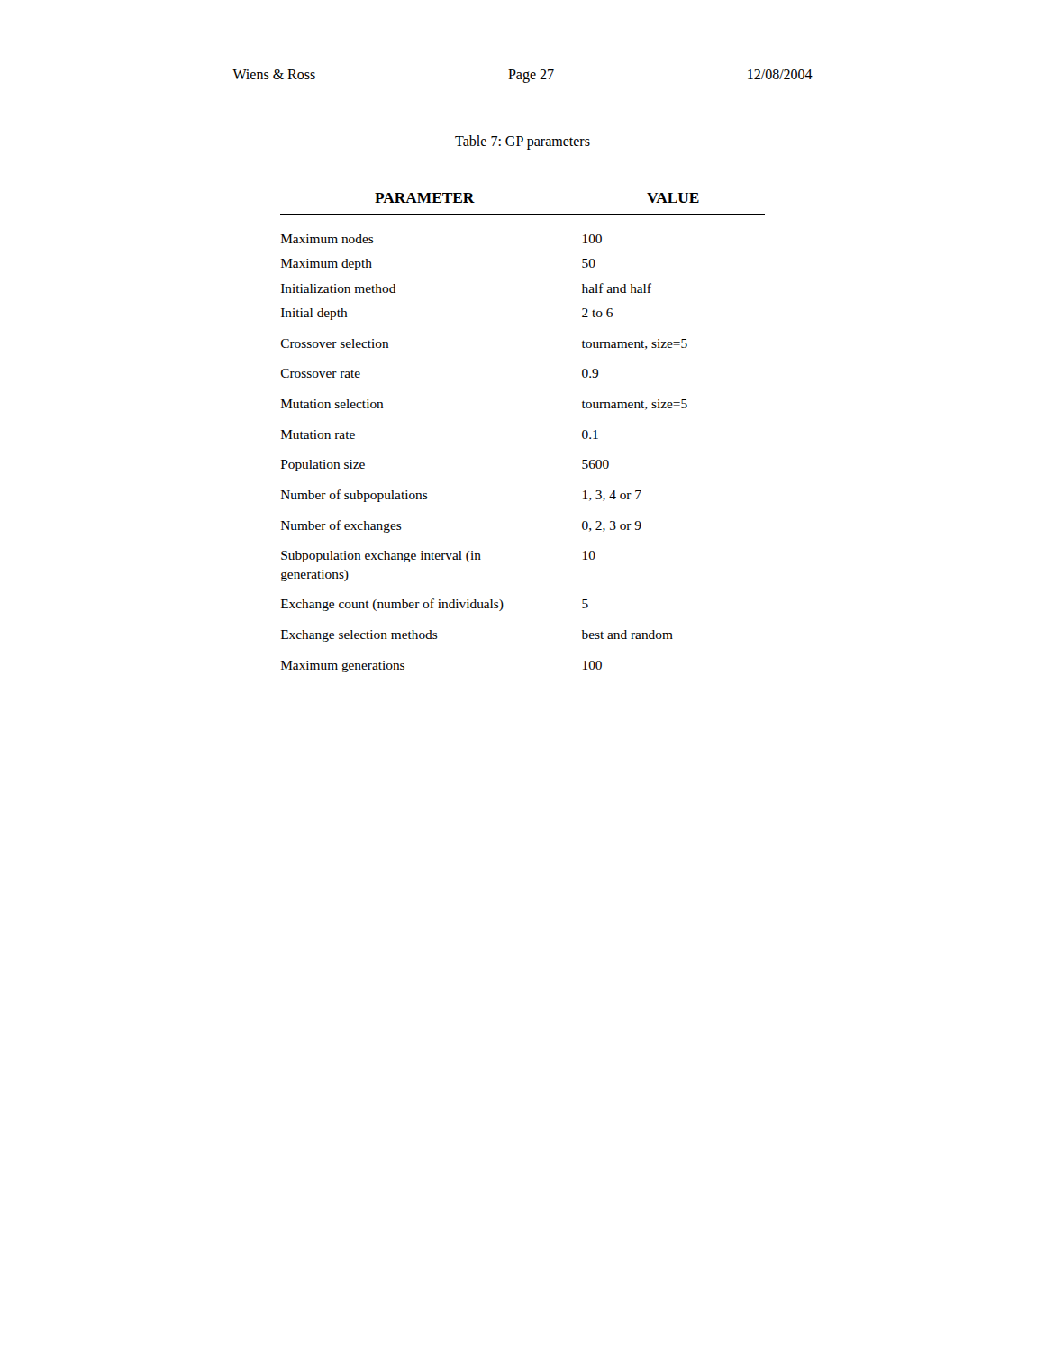Wiens & Ross
Page 27
12/08/2004
Table 7: GP parameters
| PARAMETER | VALUE |
| --- | --- |
| Maximum nodes | 100 |
| Maximum depth | 50 |
| Initialization method | half and half |
| Initial depth | 2 to 6 |
| Crossover selection | tournament, size=5 |
| Crossover rate | 0.9 |
| Mutation selection | tournament, size=5 |
| Mutation rate | 0.1 |
| Population size | 5600 |
| Number of subpopulations | 1, 3, 4 or 7 |
| Number of exchanges | 0, 2, 3 or 9 |
| Subpopulation exchange interval (in generations) | 10 |
| Exchange count (number of individuals) | 5 |
| Exchange selection methods | best and random |
| Maximum generations | 100 |